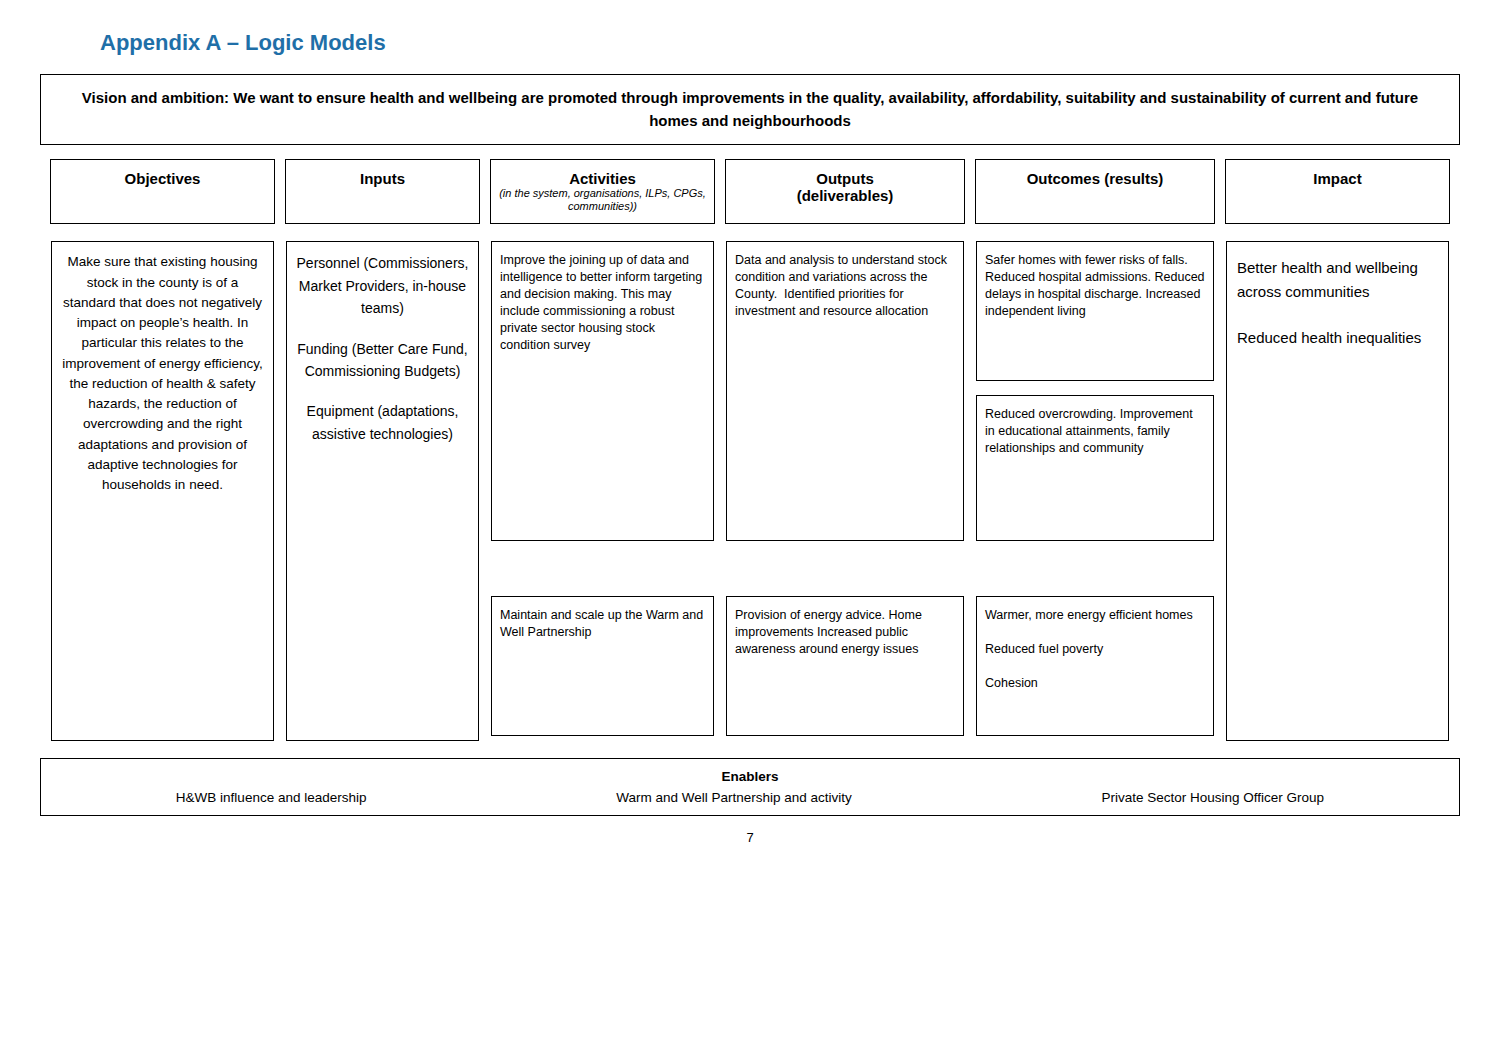Appendix A – Logic Models
Vision and ambition: We want to ensure health and wellbeing are promoted through improvements in the quality, availability, affordability, suitability and sustainability of current and future homes and neighbourhoods
| Objectives | Inputs | Activities (in the system, organisations, ILPs, CPGs, communities)) | Outputs (deliverables) | Outcomes (results) | Impact |
| Make sure that existing housing stock in the county is of a standard that does not negatively impact on people’s health. In particular this relates to the improvement of energy efficiency, the reduction of health & safety hazards, the reduction of overcrowding and the right adaptations and provision of adaptive technologies for households in need. | Personnel (Commissioners, Market Providers, in-house teams) Funding (Better Care Fund, Commissioning Budgets) Equipment (adaptations, assistive technologies) | Improve the joining up of data and intelligence to better inform targeting and decision making. This may include commissioning a robust private sector housing stock condition survey | Data and analysis to understand stock condition and variations across the County. Identified priorities for investment and resource allocation | Safer homes with fewer risks of falls. Reduced hospital admissions. Reduced delays in hospital discharge. Increased independent living Reduced overcrowding. Improvement in educational attainments, family relationships and community | Better health and wellbeing across communities Reduced health inequalities |
| Maintain and scale up the Warm and Well Partnership | Provision of energy advice. Home improvements Increased public awareness around energy issues | Warmer, more energy efficient homes Reduced fuel poverty Cohesion |
Enablers
H&WB influence and leadership Warm and Well Partnership and activity Private Sector Housing Officer Group
7